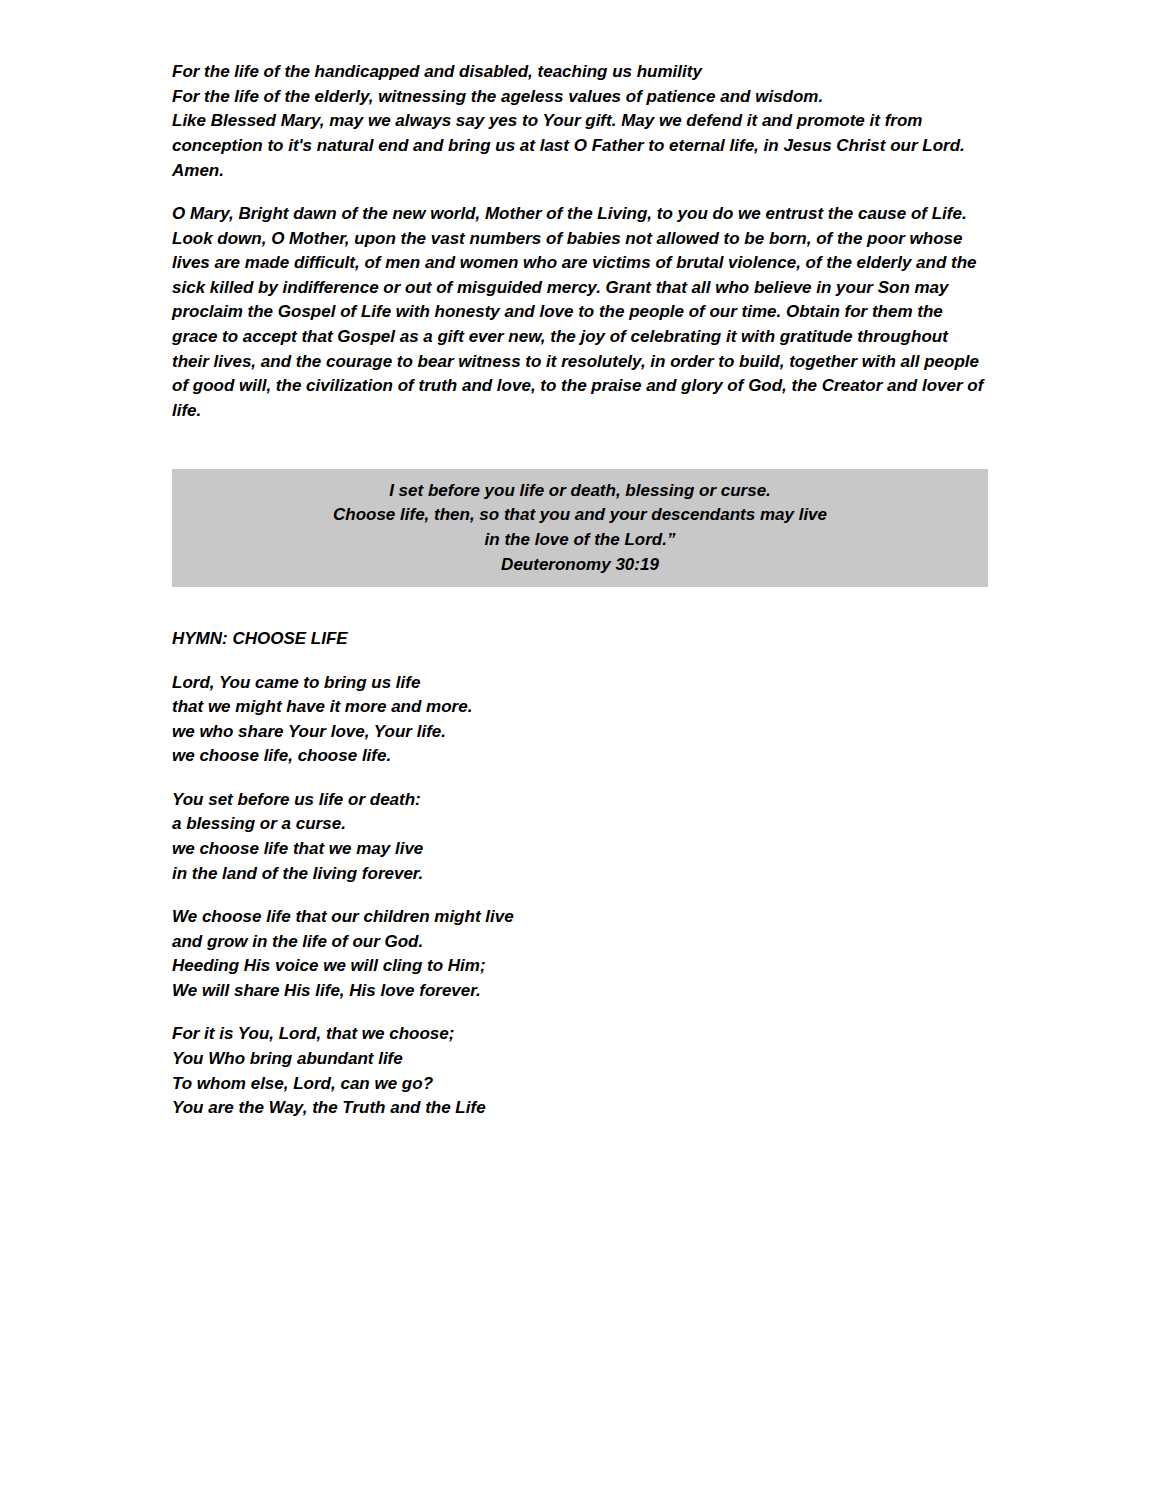For the life of the handicapped and disabled, teaching us humility
For the life of the elderly, witnessing the ageless values of patience and wisdom.
Like Blessed Mary, may we always say yes to Your gift. May we defend it and promote it from conception to it's natural end and bring us at last O Father to eternal life, in Jesus Christ our Lord. Amen.
O Mary, Bright dawn of the new world, Mother of the Living, to you do we entrust the cause of Life. Look down, O Mother, upon the vast numbers of babies not allowed to be born, of the poor whose lives are made difficult, of men and women who are victims of brutal violence, of the elderly and the sick killed by indifference or out of misguided mercy. Grant that all who believe in your Son may proclaim the Gospel of Life with honesty and love to the people of our time. Obtain for them the grace to accept that Gospel as a gift ever new, the joy of celebrating it with gratitude throughout their lives, and the courage to bear witness to it resolutely, in order to build, together with all people of good will, the civilization of truth and love, to the praise and glory of God, the Creator and lover of life.
I set before you life or death, blessing or curse.
Choose life, then, so that you and your descendants may live
in the love of the Lord.”
Deuteronomy 30:19
HYMN: CHOOSE LIFE
Lord, You came to bring us life
that we might have it more and more.
we who share Your love, Your life.
we choose life, choose life.
You set before us life or death:
a blessing or a curse.
we choose life that we may live
in the land of the living forever.
We choose life that our children might live
and grow in the life of our God.
Heeding His voice we will cling to Him;
We will share His life, His love forever.
For it is You, Lord, that we choose;
You Who bring abundant life
To whom else, Lord, can we go?
You are the Way, the Truth and the Life